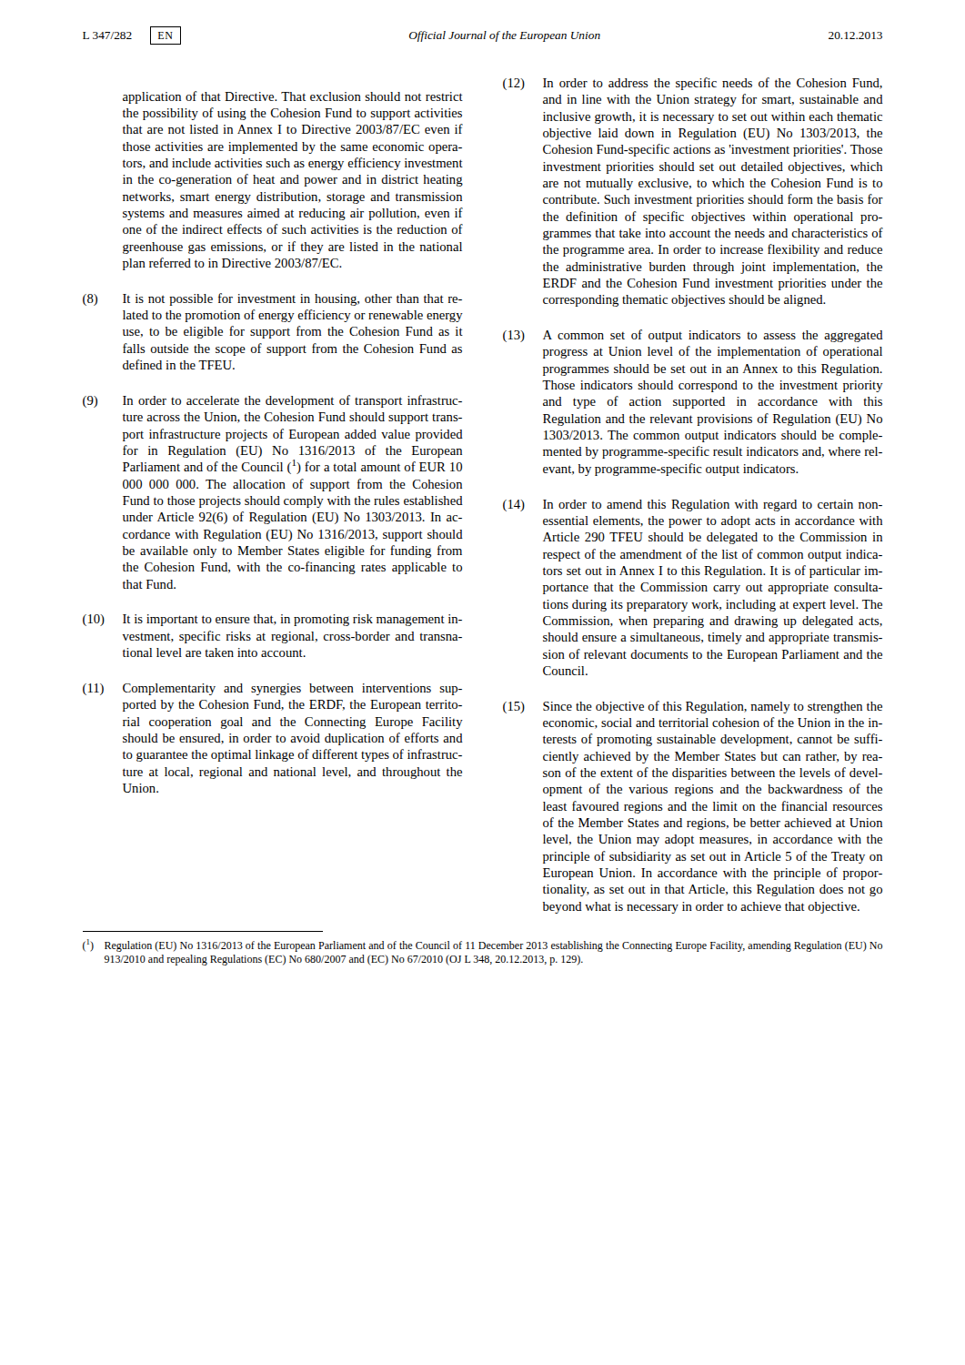L 347/282 EN
Official Journal of the European Union
20.12.2013
application of that Directive. That exclusion should not restrict the possibility of using the Cohesion Fund to support activities that are not listed in Annex I to Directive 2003/87/EC even if those activities are implemented by the same economic operators, and include activities such as energy efficiency investment in the co-generation of heat and power and in district heating networks, smart energy distribution, storage and transmission systems and measures aimed at reducing air pollution, even if one of the indirect effects of such activities is the reduction of greenhouse gas emissions, or if they are listed in the national plan referred to in Directive 2003/87/EC.
(8)
It is not possible for investment in housing, other than that related to the promotion of energy efficiency or renewable energy use, to be eligible for support from the Cohesion Fund as it falls outside the scope of support from the Cohesion Fund as defined in the TFEU.
(9)
In order to accelerate the development of transport infrastructure across the Union, the Cohesion Fund should support transport infrastructure projects of European added value provided for in Regulation (EU) No 1316/2013 of the European Parliament and of the Council (1) for a total amount of EUR 10 000 000 000. The allocation of support from the Cohesion Fund to those projects should comply with the rules established under Article 92(6) of Regulation (EU) No 1303/2013. In accordance with Regulation (EU) No 1316/2013, support should be available only to Member States eligible for funding from the Cohesion Fund, with the co-financing rates applicable to that Fund.
(10)
It is important to ensure that, in promoting risk management investment, specific risks at regional, cross-border and transnational level are taken into account.
(11)
Complementarity and synergies between interventions supported by the Cohesion Fund, the ERDF, the European territorial cooperation goal and the Connecting Europe Facility should be ensured, in order to avoid duplication of efforts and to guarantee the optimal linkage of different types of infrastructure at local, regional and national level, and throughout the Union.
(12)
In order to address the specific needs of the Cohesion Fund, and in line with the Union strategy for smart, sustainable and inclusive growth, it is necessary to set out within each thematic objective laid down in Regulation (EU) No 1303/2013, the Cohesion Fund-specific actions as 'investment priorities'. Those investment priorities should set out detailed objectives, which are not mutually exclusive, to which the Cohesion Fund is to contribute. Such investment priorities should form the basis for the definition of specific objectives within operational programmes that take into account the needs and characteristics of the programme area. In order to increase flexibility and reduce the administrative burden through joint implementation, the ERDF and the Cohesion Fund investment priorities under the corresponding thematic objectives should be aligned.
(13)
A common set of output indicators to assess the aggregated progress at Union level of the implementation of operational programmes should be set out in an Annex to this Regulation. Those indicators should correspond to the investment priority and type of action supported in accordance with this Regulation and the relevant provisions of Regulation (EU) No 1303/2013. The common output indicators should be complemented by programme-specific result indicators and, where relevant, by programme-specific output indicators.
(14)
In order to amend this Regulation with regard to certain non-essential elements, the power to adopt acts in accordance with Article 290 TFEU should be delegated to the Commission in respect of the amendment of the list of common output indicators set out in Annex I to this Regulation. It is of particular importance that the Commission carry out appropriate consultations during its preparatory work, including at expert level. The Commission, when preparing and drawing up delegated acts, should ensure a simultaneous, timely and appropriate transmission of relevant documents to the European Parliament and the Council.
(15)
Since the objective of this Regulation, namely to strengthen the economic, social and territorial cohesion of the Union in the interests of promoting sustainable development, cannot be sufficiently achieved by the Member States but can rather, by reason of the extent of the disparities between the levels of development of the various regions and the backwardness of the least favoured regions and the limit on the financial resources of the Member States and regions, be better achieved at Union level, the Union may adopt measures, in accordance with the principle of subsidiarity as set out in Article 5 of the Treaty on European Union. In accordance with the principle of proportionality, as set out in that Article, this Regulation does not go beyond what is necessary in order to achieve that objective.
(1)
Regulation (EU) No 1316/2013 of the European Parliament and of the Council of 11 December 2013 establishing the Connecting Europe Facility, amending Regulation (EU) No 913/2010 and repealing Regulations (EC) No 680/2007 and (EC) No 67/2010 (OJ L 348, 20.12.2013, p. 129).